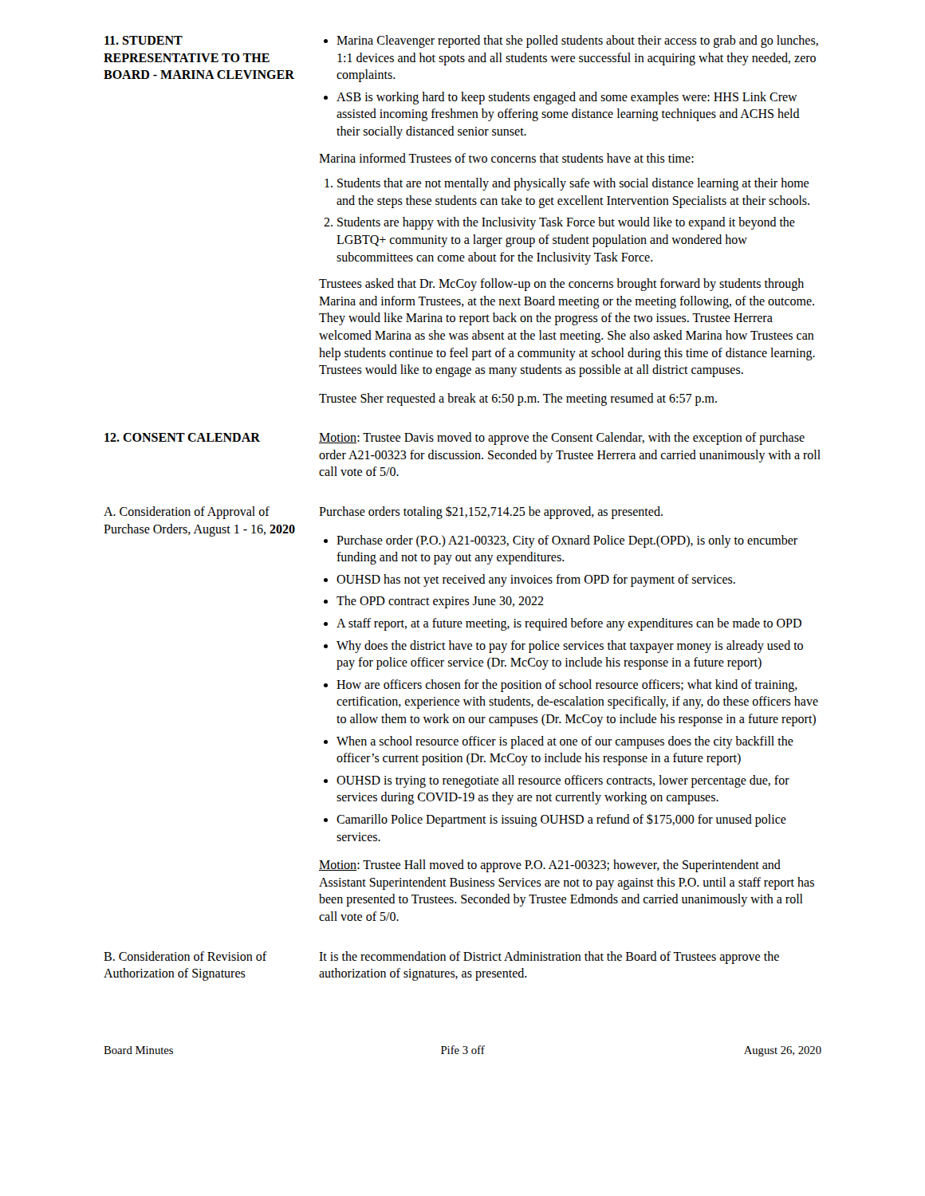11. STUDENT
REPRESENTATIVE TO THE
BOARD - MARINA CLEVINGER
Marina Cleavenger reported that she polled students about their access to grab and go lunches, 1:1 devices and hot spots and all students were successful in acquiring what they needed, zero complaints.
ASB is working hard to keep students engaged and some examples were: HHS Link Crew assisted incoming freshmen by offering some distance learning techniques and ACHS held their socially distanced senior sunset.
Marina informed Trustees of two concerns that students have at this time:
Students that are not mentally and physically safe with social distance learning at their home and the steps these students can take to get excellent Intervention Specialists at their schools.
Students are happy with the Inclusivity Task Force but would like to expand it beyond the LGBTQ+ community to a larger group of student population and wondered how subcommittees can come about for the Inclusivity Task Force.
Trustees asked that Dr. McCoy follow-up on the concerns brought forward by students through Marina and inform Trustees, at the next Board meeting or the meeting following, of the outcome. They would like Marina to report back on the progress of the two issues. Trustee Herrera welcomed Marina as she was absent at the last meeting. She also asked Marina how Trustees can help students continue to feel part of a community at school during this time of distance learning. Trustees would like to engage as many students as possible at all district campuses.
Trustee Sher requested a break at 6:50 p.m. The meeting resumed at 6:57 p.m.
12. CONSENT CALENDAR
Motion: Trustee Davis moved to approve the Consent Calendar, with the exception of purchase order A21-00323 for discussion. Seconded by Trustee Herrera and carried unanimously with a roll call vote of 5/0.
A. Consideration of Approval of Purchase Orders, August 1 - 16, 2020
Purchase orders totaling $21,152,714.25 be approved, as presented.
Purchase order (P.O.) A21-00323, City of Oxnard Police Dept.(OPD), is only to encumber funding and not to pay out any expenditures.
OUHSD has not yet received any invoices from OPD for payment of services.
The OPD contract expires June 30, 2022
A staff report, at a future meeting, is required before any expenditures can be made to OPD
Why does the district have to pay for police services that taxpayer money is already used to pay for police officer service (Dr. McCoy to include his response in a future report)
How are officers chosen for the position of school resource officers; what kind of training, certification, experience with students, de-escalation specifically, if any, do these officers have to allow them to work on our campuses (Dr. McCoy to include his response in a future report)
When a school resource officer is placed at one of our campuses does the city backfill the officer’s current position (Dr. McCoy to include his response in a future report)
OUHSD is trying to renegotiate all resource officers contracts, lower percentage due, for services during COVID-19 as they are not currently working on campuses.
Camarillo Police Department is issuing OUHSD a refund of $175,000 for unused police services.
Motion: Trustee Hall moved to approve P.O. A21-00323; however, the Superintendent and Assistant Superintendent Business Services are not to pay against this P.O. until a staff report has been presented to Trustees. Seconded by Trustee Edmonds and carried unanimously with a roll call vote of 5/0.
B. Consideration of Revision of Authorization of Signatures
It is the recommendation of District Administration that the Board of Trustees approve the authorization of signatures, as presented.
Board Minutes
Pife 3 off
August 26, 2020